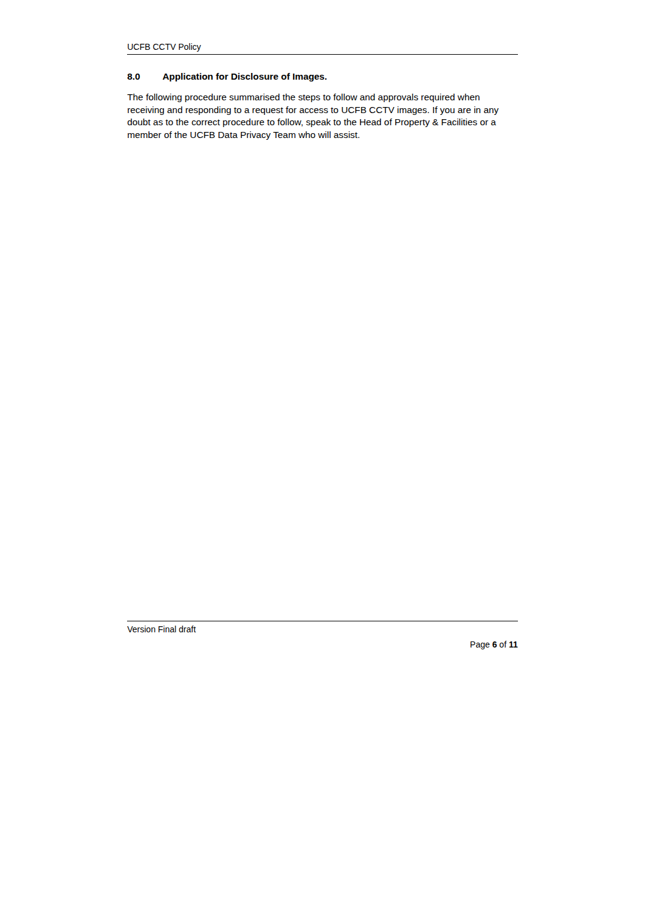UCFB CCTV Policy
8.0 Application for Disclosure of Images.
The following procedure summarised the steps to follow and approvals required when receiving and responding to a request for access to UCFB CCTV images. If you are in any doubt as to the correct procedure to follow, speak to the Head of Property & Facilities or a member of the UCFB Data Privacy Team who will assist.
Version Final draft
Page 6 of 11